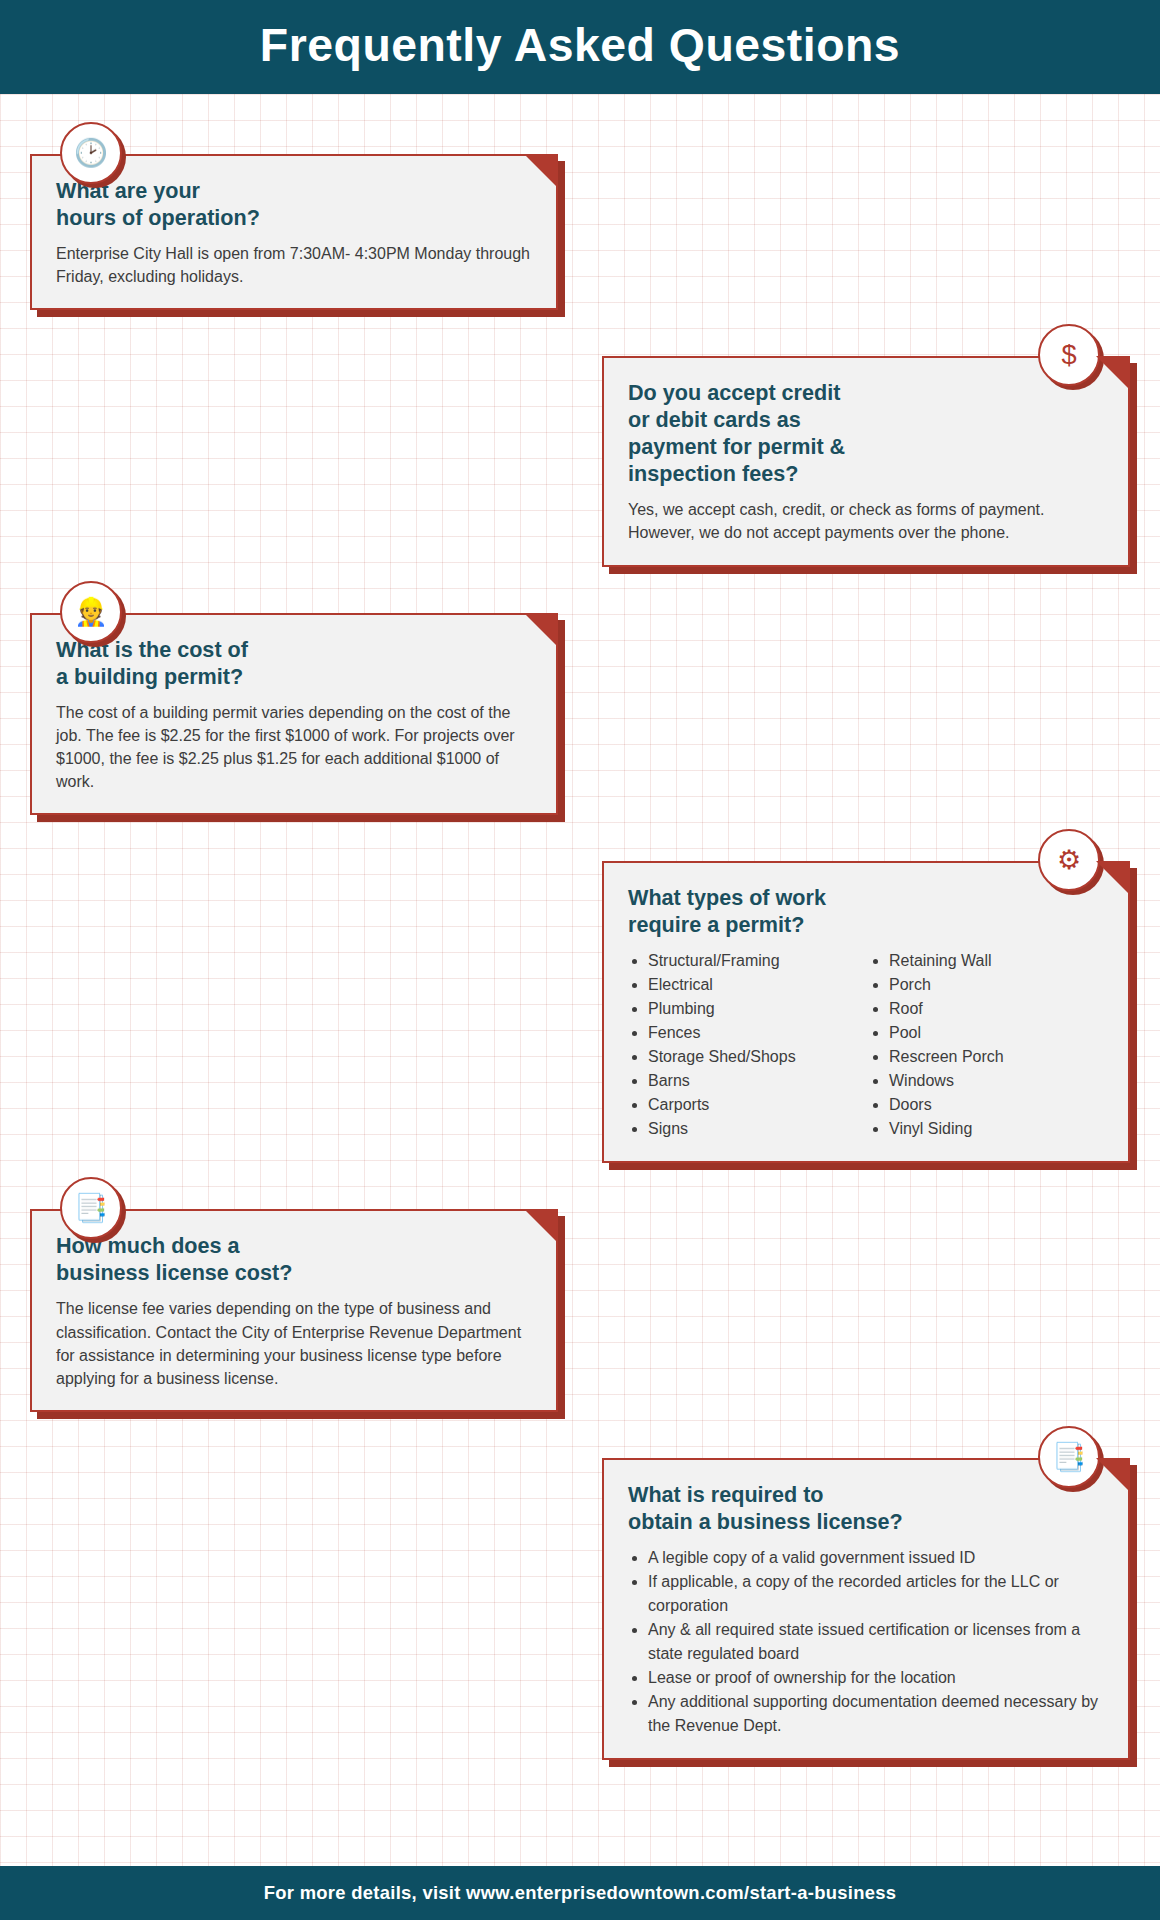Frequently Asked Questions
🕑
What are your
hours of operation?
Enterprise City Hall is open from 7:30AM- 4:30PM Monday through Friday, excluding holidays.
$
Do you accept credit
or debit cards as
payment for permit &
inspection fees?
Yes, we accept cash, credit, or check as forms of payment. However, we do not accept payments over the phone.
👷
What is the cost of
a building permit?
The cost of a building permit varies depending on the cost of the job. The fee is $2.25 for the first $1000 of work. For projects over $1000, the fee is $2.25 plus $1.25 for each additional $1000 of work.
⚙
What types of work
require a permit?
Structural/Framing
Electrical
Plumbing
Fences
Storage Shed/Shops
Barns
Carports
Signs
Retaining Wall
Porch
Roof
Pool
Rescreen Porch
Windows
Doors
Vinyl Siding
📑
How much does a
business license cost?
The license fee varies depending on the type of business and classification. Contact the City of Enterprise Revenue Department for assistance in determining your business license type before applying for a business license.
📑
What is required to
obtain a business license?
A legible copy of a valid government issued ID
If applicable, a copy of the recorded articles for the LLC or corporation
Any & all required state issued certification or licenses from a state regulated board
Lease or proof of ownership for the location
Any additional supporting documentation deemed necessary by the Revenue Dept.
For more details, visit www.enterprisedowntown.com/start-a-business